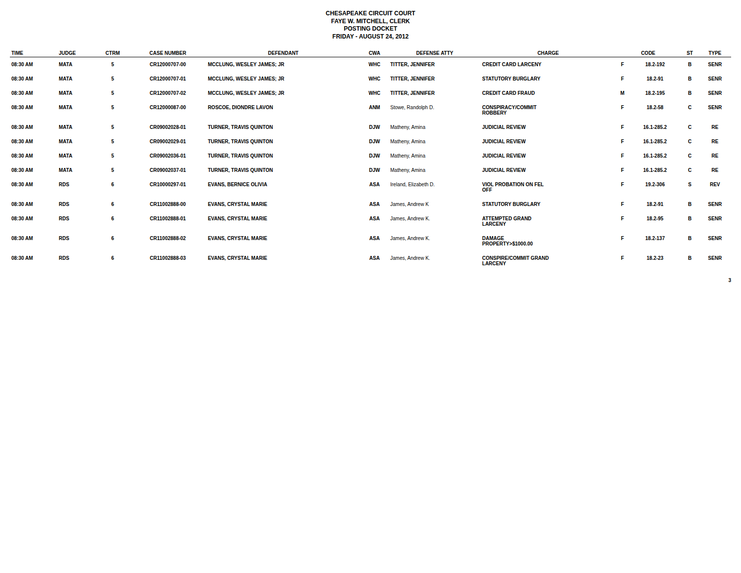CHESAPEAKE CIRCUIT COURT
FAYE W. MITCHELL, CLERK
POSTING DOCKET
FRIDAY - AUGUST 24, 2012
| TIME | JUDGE | CTRM | CASE NUMBER | DEFENDANT | CWA | DEFENSE ATTY | CHARGE | CODE | ST | TYPE |
| --- | --- | --- | --- | --- | --- | --- | --- | --- | --- | --- |
| 08:30 AM | MATA | 5 | CR12000707-00 | MCCLUNG, WESLEY JAMES; JR | WHC | TITTER, JENNIFER | CREDIT CARD LARCENY | F | 18.2-192 | B | SENR |
| 08:30 AM | MATA | 5 | CR12000707-01 | MCCLUNG, WESLEY JAMES; JR | WHC | TITTER, JENNIFER | STATUTORY BURGLARY | F | 18.2-91 | B | SENR |
| 08:30 AM | MATA | 5 | CR12000707-02 | MCCLUNG, WESLEY JAMES; JR | WHC | TITTER, JENNIFER | CREDIT CARD FRAUD | M | 18.2-195 | B | SENR |
| 08:30 AM | MATA | 5 | CR12000087-00 | ROSCOE, DIONDRE LAVON | ANM | Stowe, Randolph D. | CONSPIRACY/COMMIT ROBBERY | F | 18.2-58 | C | SENR |
| 08:30 AM | MATA | 5 | CR09002028-01 | TURNER, TRAVIS QUINTON | DJW | Matheny, Amina | JUDICIAL REVIEW | F | 16.1-285.2 | C | RE |
| 08:30 AM | MATA | 5 | CR09002029-01 | TURNER, TRAVIS QUINTON | DJW | Matheny, Amina | JUDICIAL REVIEW | F | 16.1-285.2 | C | RE |
| 08:30 AM | MATA | 5 | CR09002036-01 | TURNER, TRAVIS QUINTON | DJW | Matheny, Amina | JUDICIAL REVIEW | F | 16.1-285.2 | C | RE |
| 08:30 AM | MATA | 5 | CR09002037-01 | TURNER, TRAVIS QUINTON | DJW | Matheny, Amina | JUDICIAL REVIEW | F | 16.1-285.2 | C | RE |
| 08:30 AM | RDS | 6 | CR10000297-01 | EVANS, BERNICE OLIVIA | ASA | Ireland, Elizabeth D. | VIOL PROBATION ON FEL OFF | F | 19.2-306 | S | REV |
| 08:30 AM | RDS | 6 | CR11002888-00 | EVANS, CRYSTAL MARIE | ASA | James, Andrew K | STATUTORY BURGLARY | F | 18.2-91 | B | SENR |
| 08:30 AM | RDS | 6 | CR11002888-01 | EVANS, CRYSTAL MARIE | ASA | James, Andrew K. | ATTEMPTED GRAND LARCENY | F | 18.2-95 | B | SENR |
| 08:30 AM | RDS | 6 | CR11002888-02 | EVANS, CRYSTAL MARIE | ASA | James, Andrew K. | DAMAGE PROPERTY>$1000.00 | F | 18.2-137 | B | SENR |
| 08:30 AM | RDS | 6 | CR11002888-03 | EVANS, CRYSTAL MARIE | ASA | James, Andrew K. | CONSPIRE/COMMIT GRAND LARCENY | F | 18.2-23 | B | SENR |
3